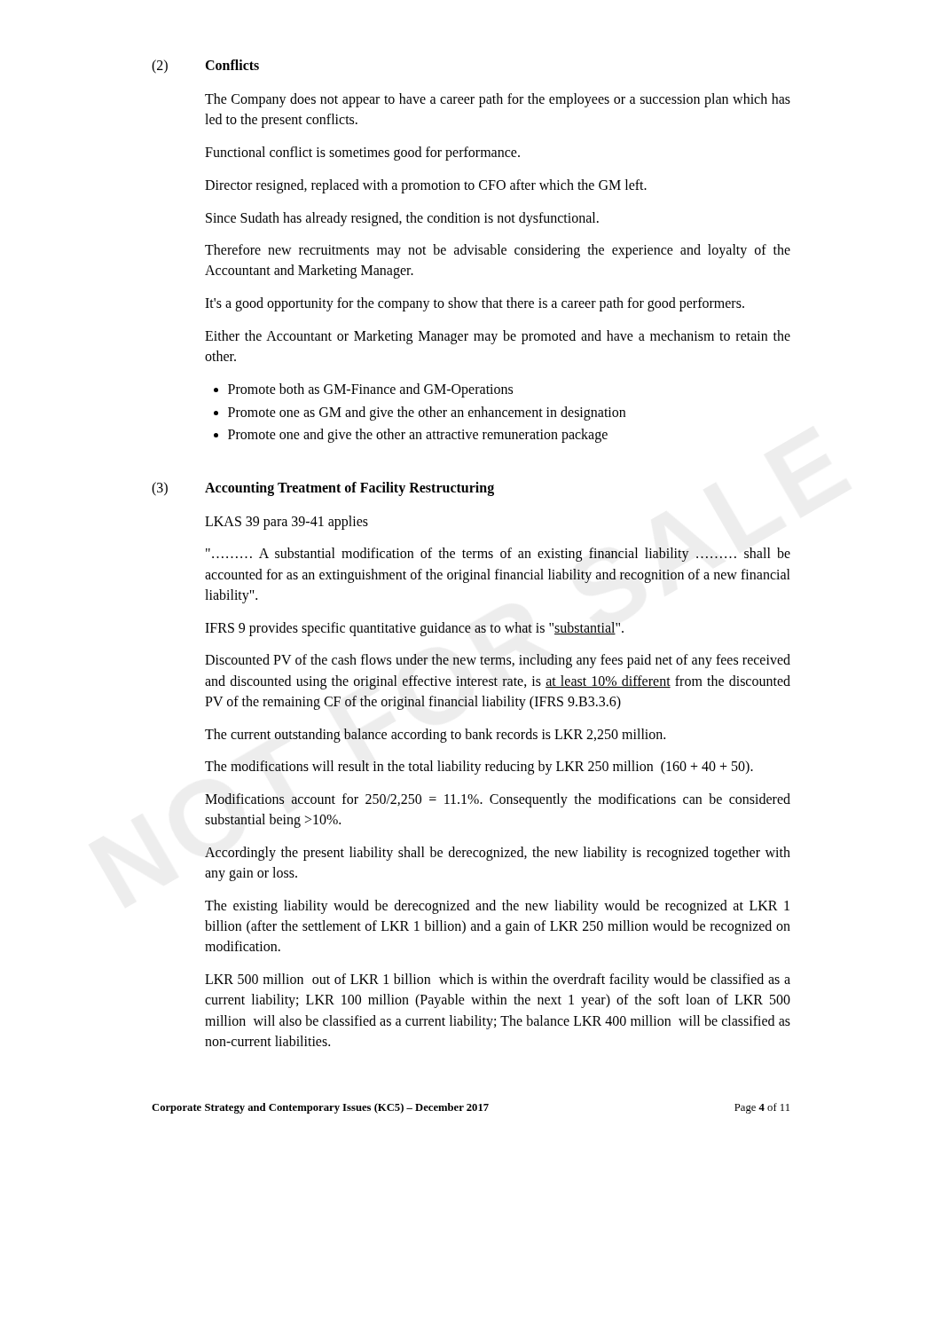NOT FOR SALE
(2)
Conflicts
The Company does not appear to have a career path for the employees or a succession plan which has led to the present conflicts.
Functional conflict is sometimes good for performance.
Director resigned, replaced with a promotion to CFO after which the GM left.
Since Sudath has already resigned, the condition is not dysfunctional.
Therefore new recruitments may not be advisable considering the experience and loyalty of the Accountant and Marketing Manager.
It's a good opportunity for the company to show that there is a career path for good performers.
Either the Accountant or Marketing Manager may be promoted and have a mechanism to retain the other.
Promote both as GM-Finance and GM-Operations
Promote one as GM and give the other an enhancement in designation
Promote one and give the other an attractive remuneration package
(3)
Accounting Treatment of Facility Restructuring
LKAS 39 para 39-41 applies
"……… A substantial modification of the terms of an existing financial liability ……… shall be accounted for as an extinguishment of the original financial liability and recognition of a new financial liability".
IFRS 9 provides specific quantitative guidance as to what is "substantial".
Discounted PV of the cash flows under the new terms, including any fees paid net of any fees received and discounted using the original effective interest rate, is at least 10% different from the discounted PV of the remaining CF of the original financial liability (IFRS 9.B3.3.6)
The current outstanding balance according to bank records is LKR 2,250 million.
The modifications will result in the total liability reducing by LKR 250 million (160 + 40 + 50).
Modifications account for 250/2,250 = 11.1%. Consequently the modifications can be considered substantial being >10%.
Accordingly the present liability shall be derecognized, the new liability is recognized together with any gain or loss.
The existing liability would be derecognized and the new liability would be recognized at LKR 1 billion (after the settlement of LKR 1 billion) and a gain of LKR 250 million would be recognized on modification.
LKR 500 million out of LKR 1 billion which is within the overdraft facility would be classified as a current liability; LKR 100 million (Payable within the next 1 year) of the soft loan of LKR 500 million will also be classified as a current liability; The balance LKR 400 million will be classified as non-current liabilities.
Corporate Strategy and Contemporary Issues (KC5) – December 2017
Page 4 of 11